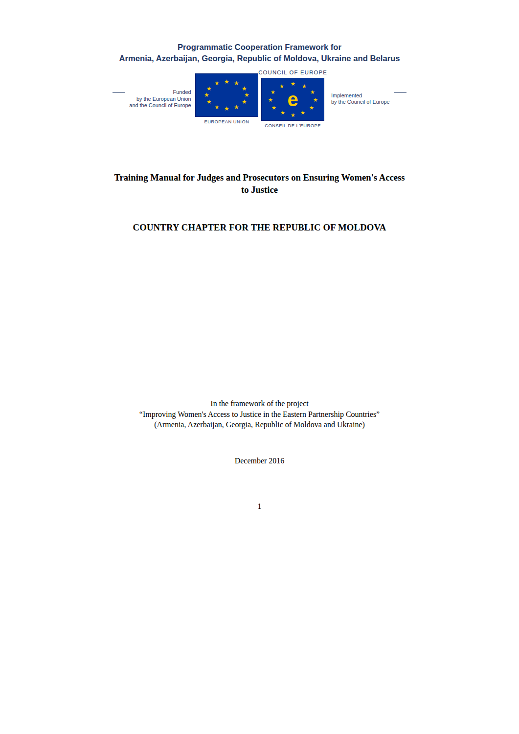Programmatic Cooperation Framework for
Armenia, Azerbaijan, Georgia, Republic of Moldova, Ukraine and Belarus
Funded
by the European Union
and the Council of Europe
★ ★ ★ ★ ★ ★ ★ ★ ★ ★ ★ ★
EUROPEAN UNION
COUNCIL OF EUROPE
★ ★ ★ ★ ★ ★ ★ ★ ★ ★ ★ ★
e
CONSEIL DE L'EUROPE
Implemented
by the Council of Europe
Training Manual for Judges and Prosecutors on Ensuring Women's Access to Justice
COUNTRY CHAPTER FOR THE REPUBLIC OF MOLDOVA
In the framework of the project
“Improving Women's Access to Justice in the Eastern Partnership Countries”
(Armenia, Azerbaijan, Georgia, Republic of Moldova and Ukraine)
December 2016
1